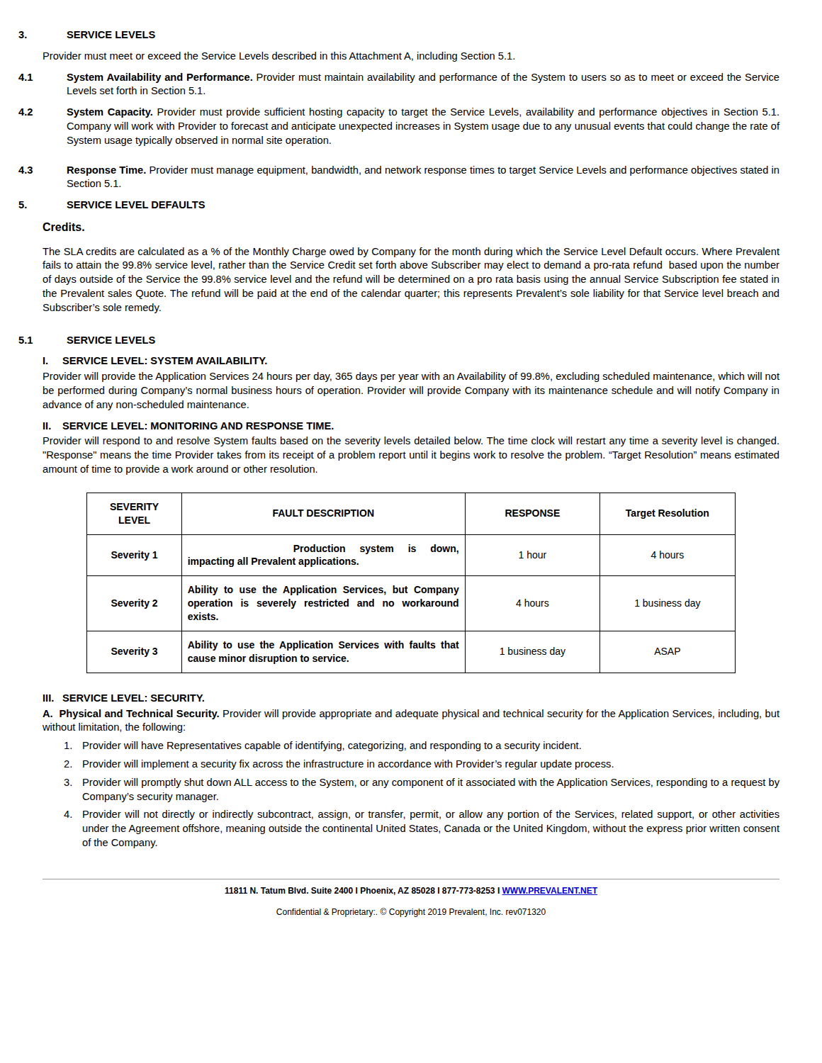3. SERVICE LEVELS
Provider must meet or exceed the Service Levels described in this Attachment A, including Section 5.1.
4.1 System Availability and Performance. Provider must maintain availability and performance of the System to users so as to meet or exceed the Service Levels set forth in Section 5.1.
4.2 System Capacity. Provider must provide sufficient hosting capacity to target the Service Levels, availability and performance objectives in Section 5.1. Company will work with Provider to forecast and anticipate unexpected increases in System usage due to any unusual events that could change the rate of System usage typically observed in normal site operation.
4.3 Response Time. Provider must manage equipment, bandwidth, and network response times to target Service Levels and performance objectives stated in Section 5.1.
5. SERVICE LEVEL DEFAULTS
Credits.
The SLA credits are calculated as a % of the Monthly Charge owed by Company for the month during which the Service Level Default occurs. Where Prevalent fails to attain the 99.8% service level, rather than the Service Credit set forth above Subscriber may elect to demand a pro-rata refund based upon the number of days outside of the Service the 99.8% service level and the refund will be determined on a pro rata basis using the annual Service Subscription fee stated in the Prevalent sales Quote. The refund will be paid at the end of the calendar quarter; this represents Prevalent’s sole liability for that Service level breach and Subscriber’s sole remedy.
5.1 SERVICE LEVELS
I. SERVICE LEVEL: SYSTEM AVAILABILITY.
Provider will provide the Application Services 24 hours per day, 365 days per year with an Availability of 99.8%, excluding scheduled maintenance, which will not be performed during Company’s normal business hours of operation. Provider will provide Company with its maintenance schedule and will notify Company in advance of any non-scheduled maintenance.
II. SERVICE LEVEL: MONITORING AND RESPONSE TIME.
Provider will respond to and resolve System faults based on the severity levels detailed below. The time clock will restart any time a severity level is changed. "Response" means the time Provider takes from its receipt of a problem report until it begins work to resolve the problem. “Target Resolution” means estimated amount of time to provide a work around or other resolution.
| SEVERITY LEVEL | FAULT DESCRIPTION | RESPONSE | Target Resolution |
| --- | --- | --- | --- |
| Severity 1 | Production system is down, impacting all Prevalent applications. | 1 hour | 4 hours |
| Severity 2 | Ability to use the Application Services, but Company operation is severely restricted and no workaround exists. | 4 hours | 1 business day |
| Severity 3 | Ability to use the Application Services with faults that cause minor disruption to service. | 1 business day | ASAP |
III. SERVICE LEVEL: SECURITY.
A. Physical and Technical Security. Provider will provide appropriate and adequate physical and technical security for the Application Services, including, but without limitation, the following:
1. Provider will have Representatives capable of identifying, categorizing, and responding to a security incident.
2. Provider will implement a security fix across the infrastructure in accordance with Provider’s regular update process.
3. Provider will promptly shut down ALL access to the System, or any component of it associated with the Application Services, responding to a request by Company’s security manager.
4. Provider will not directly or indirectly subcontract, assign, or transfer, permit, or allow any portion of the Services, related support, or other activities under the Agreement offshore, meaning outside the continental United States, Canada or the United Kingdom, without the express prior written consent of the Company.
11811 N. Tatum Blvd. Suite 2400 I Phoenix, AZ 85028 I 877-773-8253 I WWW.PREVALENT.NET
Confidential & Proprietary:. © Copyright 2019 Prevalent, Inc. rev071320